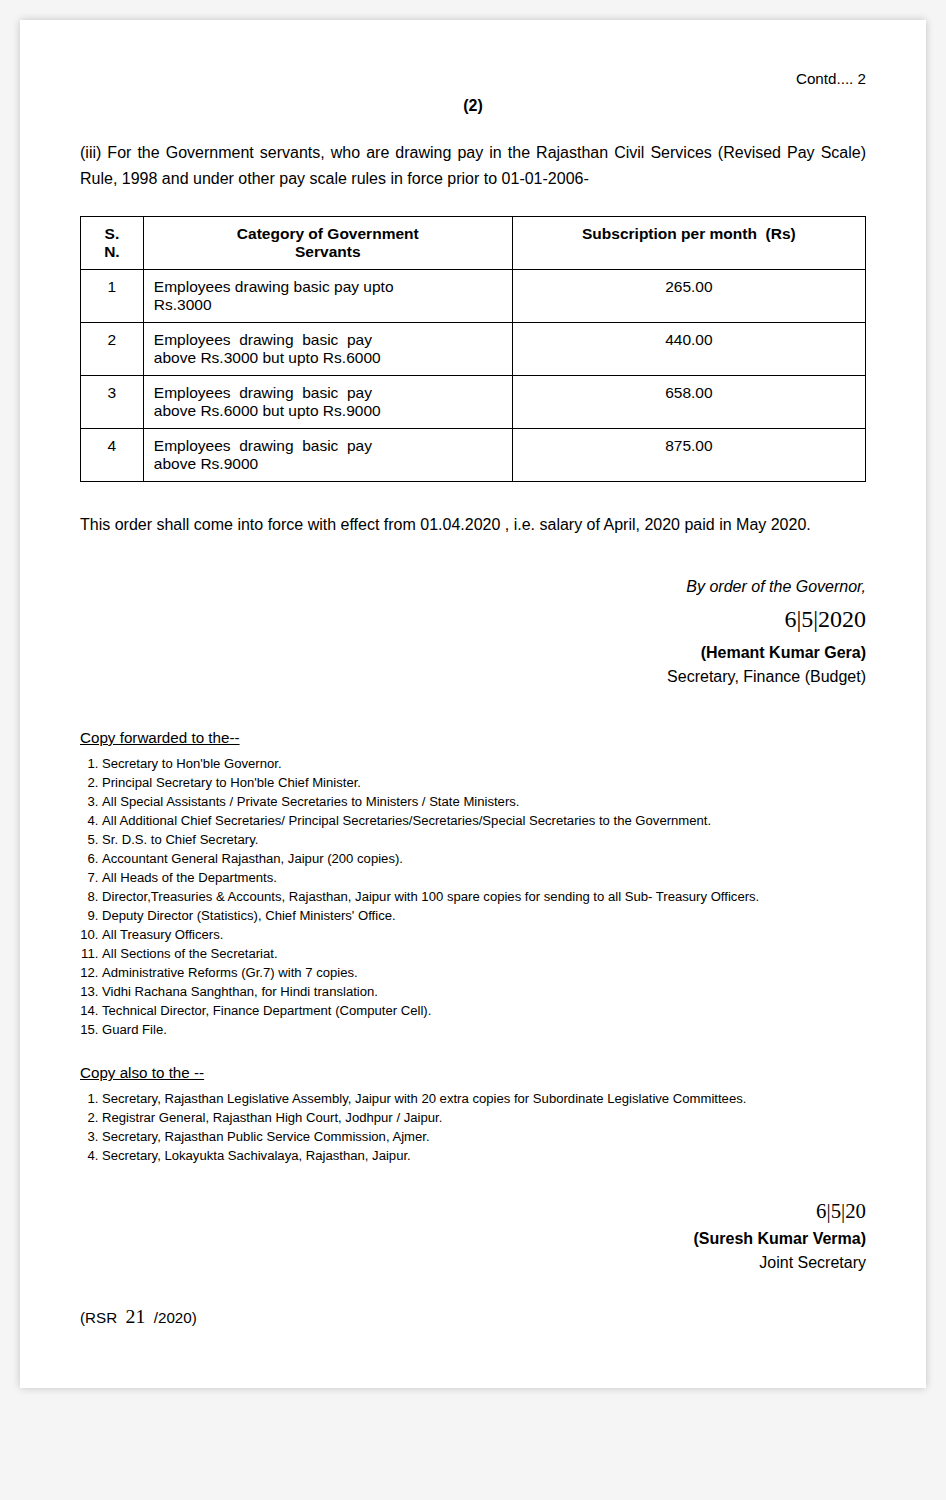Contd.... 2
(2)
(iii) For the Government servants, who are drawing pay in the Rajasthan Civil Services (Revised Pay Scale) Rule, 1998 and under other pay scale rules in force prior to 01-01-2006-
| S. N. | Category of Government Servants | Subscription per month (Rs) |
| --- | --- | --- |
| 1 | Employees drawing basic pay upto Rs.3000 | 265.00 |
| 2 | Employees drawing basic pay above Rs.3000 but upto Rs.6000 | 440.00 |
| 3 | Employees drawing basic pay above Rs.6000 but upto Rs.9000 | 658.00 |
| 4 | Employees drawing basic pay above Rs.9000 | 875.00 |
This order shall come into force with effect from 01.04.2020 , i.e. salary of April, 2020 paid in May 2020.
By order of the Governor,
6|5|2020
(Hemant Kumar Gera)
Secretary, Finance (Budget)
Copy forwarded to the--
Secretary to Hon'ble Governor.
Principal Secretary to Hon'ble Chief Minister.
All Special Assistants / Private Secretaries to Ministers / State Ministers.
All Additional Chief Secretaries/ Principal Secretaries/Secretaries/Special Secretaries to the Government.
Sr. D.S. to Chief Secretary.
Accountant General Rajasthan, Jaipur (200 copies).
All Heads of the Departments.
Director,Treasuries & Accounts, Rajasthan, Jaipur with 100 spare copies for sending to all Sub- Treasury Officers.
Deputy Director (Statistics), Chief Ministers' Office.
All Treasury Officers.
All Sections of the Secretariat.
Administrative Reforms (Gr.7) with 7 copies.
Vidhi Rachana Sanghthan, for Hindi translation.
Technical Director, Finance Department (Computer Cell).
Guard File.
Copy also to the --
Secretary, Rajasthan Legislative Assembly, Jaipur with 20 extra copies for Subordinate Legislative Committees.
Registrar General, Rajasthan High Court, Jodhpur / Jaipur.
Secretary, Rajasthan Public Service Commission, Ajmer.
Secretary, Lokayukta Sachivalaya, Rajasthan, Jaipur.
6|5|20
(Suresh Kumar Verma)
Joint Secretary
(RSR 21 /2020)